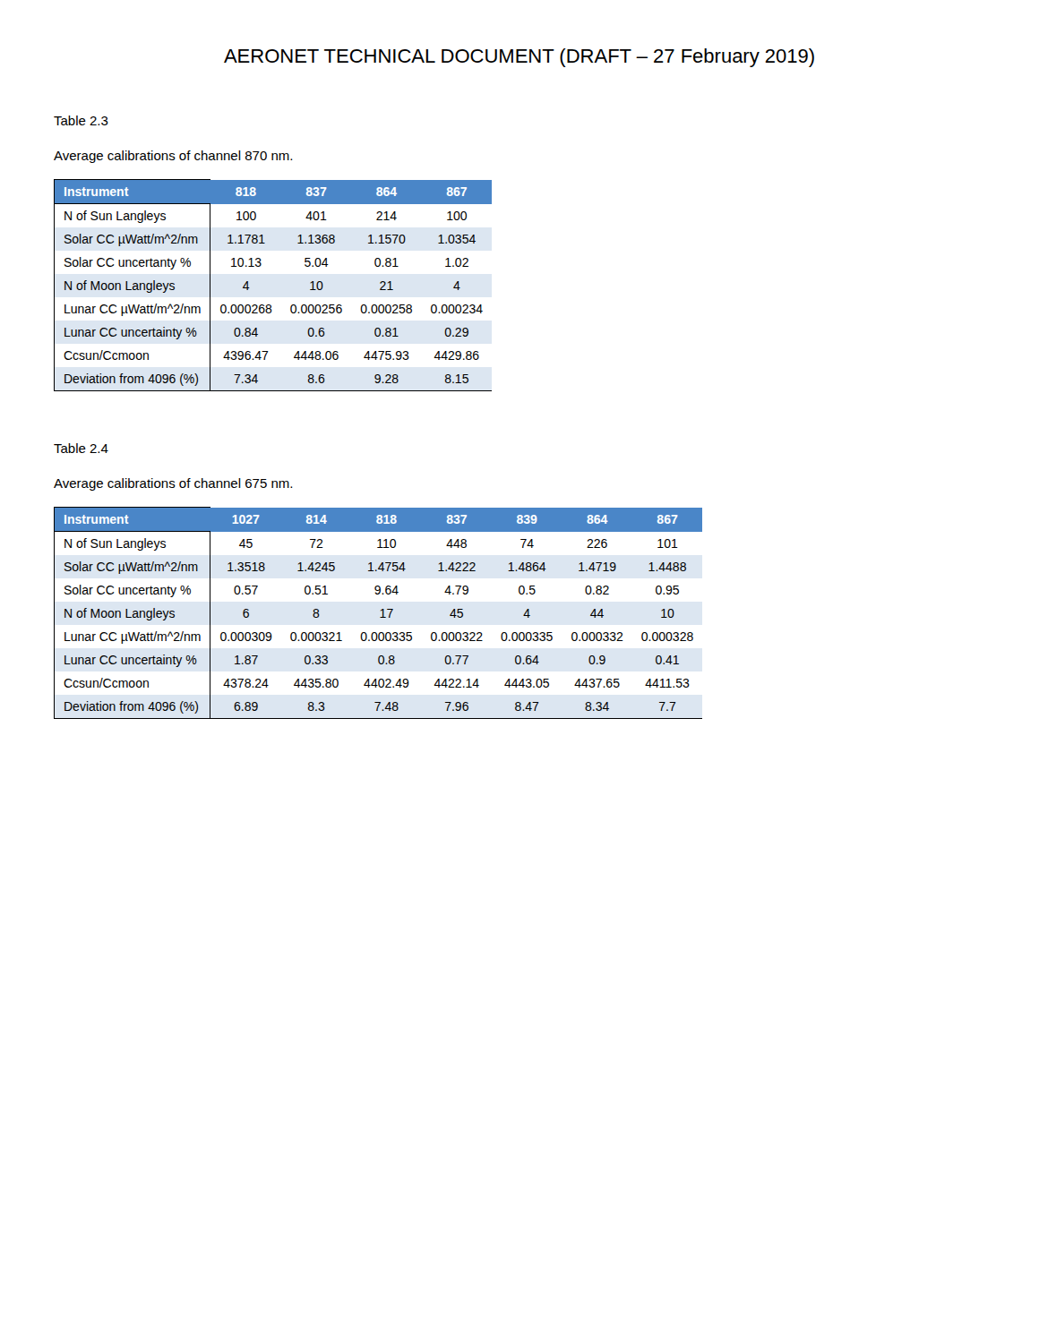AERONET TECHNICAL DOCUMENT (DRAFT – 27 February 2019)
Table 2.3
Average calibrations of channel 870 nm.
| Instrument | 818 | 837 | 864 | 867 |
| --- | --- | --- | --- | --- |
| N of Sun Langleys | 100 | 401 | 214 | 100 |
| Solar CC µWatt/m^2/nm | 1.1781 | 1.1368 | 1.1570 | 1.0354 |
| Solar CC uncertanty % | 10.13 | 5.04 | 0.81 | 1.02 |
| N of Moon Langleys | 4 | 10 | 21 | 4 |
| Lunar CC µWatt/m^2/nm | 0.000268 | 0.000256 | 0.000258 | 0.000234 |
| Lunar CC uncertainty % | 0.84 | 0.6 | 0.81 | 0.29 |
| Ccsun/Ccmoon | 4396.47 | 4448.06 | 4475.93 | 4429.86 |
| Deviation from 4096 (%) | 7.34 | 8.6 | 9.28 | 8.15 |
Table 2.4
Average calibrations of channel 675 nm.
| Instrument | 1027 | 814 | 818 | 837 | 839 | 864 | 867 |
| --- | --- | --- | --- | --- | --- | --- | --- |
| N of Sun Langleys | 45 | 72 | 110 | 448 | 74 | 226 | 101 |
| Solar CC µWatt/m^2/nm | 1.3518 | 1.4245 | 1.4754 | 1.4222 | 1.4864 | 1.4719 | 1.4488 |
| Solar CC uncertanty % | 0.57 | 0.51 | 9.64 | 4.79 | 0.5 | 0.82 | 0.95 |
| N of Moon Langleys | 6 | 8 | 17 | 45 | 4 | 44 | 10 |
| Lunar CC µWatt/m^2/nm | 0.000309 | 0.000321 | 0.000335 | 0.000322 | 0.000335 | 0.000332 | 0.000328 |
| Lunar CC uncertainty % | 1.87 | 0.33 | 0.8 | 0.77 | 0.64 | 0.9 | 0.41 |
| Ccsun/Ccmoon | 4378.24 | 4435.80 | 4402.49 | 4422.14 | 4443.05 | 4437.65 | 4411.53 |
| Deviation from 4096 (%) | 6.89 | 8.3 | 7.48 | 7.96 | 8.47 | 8.34 | 7.7 |